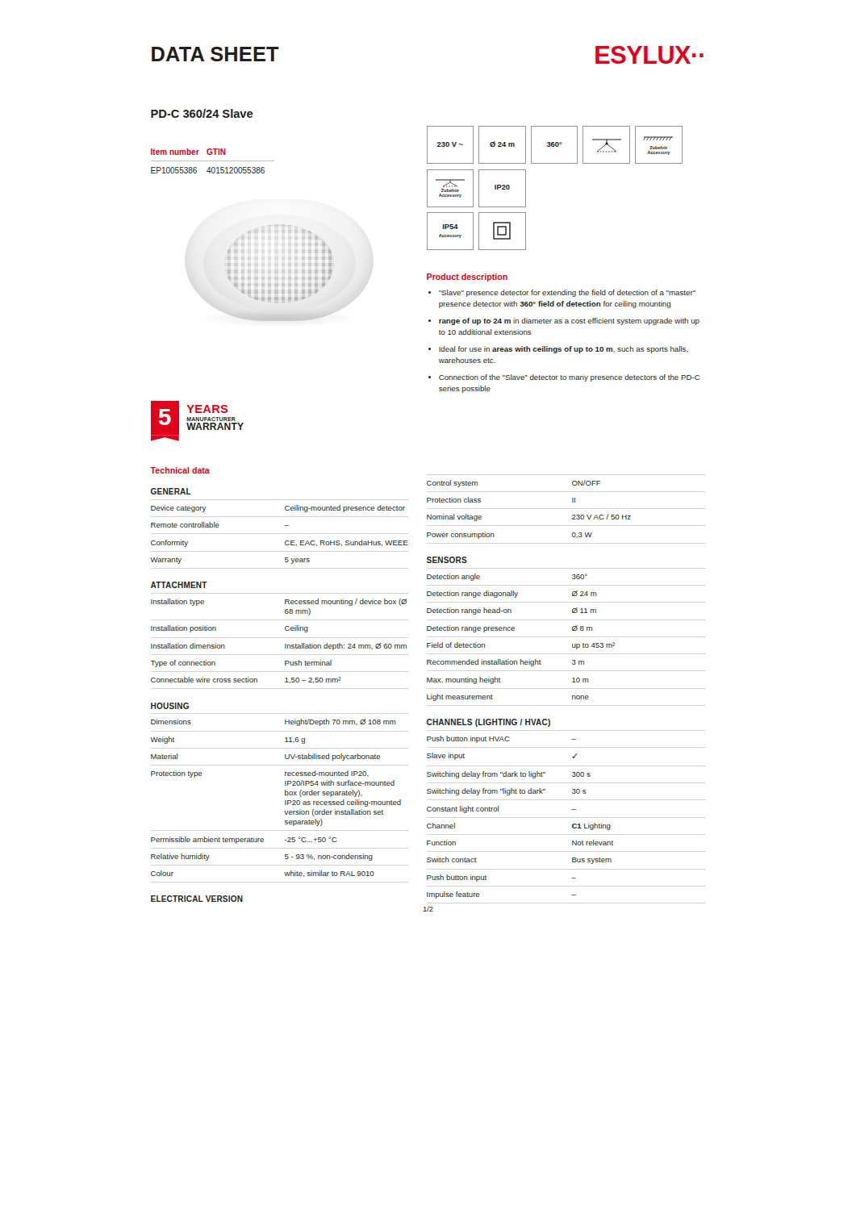DATA SHEET
ESYLUX··
PD-C 360/24 Slave
| Item number | GTIN |
| --- | --- |
| EP10055386 | 4015120055386 |
5
YEARS
MANUFACTURER
WARRANTY
Technical data
GENERAL
| Device category | Ceiling-mounted presence detector |
| Remote controllable | – |
| Conformity | CE, EAC, RoHS, SundaHus, WEEE |
| Warranty | 5 years |
ATTACHMENT
| Installation type | Recessed mounting / device box (Ø 68 mm) |
| Installation position | Ceiling |
| Installation dimension | Installation depth: 24 mm, Ø 60 mm |
| Type of connection | Push terminal |
| Connectable wire cross section | 1,50 – 2,50 mm² |
HOUSING
| Dimensions | Height/Depth 70 mm, Ø 108 mm |
| Weight | 11,6 g |
| Material | UV-stabilised polycarbonate |
| Protection type | recessed-mounted IP20, IP20/IP54 with surface-mounted box (order separately), IP20 as recessed ceiling-mounted version (order installation set separately) |
| Permissible ambient temperature | -25 °C...+50 °C |
| Relative humidity | 5 - 93 %, non-condensing |
| Colour | white, similar to RAL 9010 |
ELECTRICAL VERSION
230 V ~
Ø 24 m
360°
Zubehör
Accessory
Zubehör
Accessory
IP20
IP54
Accessory
Product description
"Slave" presence detector for extending the field of detection of a "master" presence detector with 360° field of detection for ceiling mounting
range of up to 24 m in diameter as a cost efficient system upgrade with up to 10 additional extensions
Ideal for use in areas with ceilings of up to 10 m, such as sports halls, warehouses etc.
Connection of the "Slave" detector to many presence detectors of the PD-C series possible
| Control system | ON/OFF |
| Protection class | II |
| Nominal voltage | 230 V AC / 50 Hz |
| Power consumption | 0,3 W |
SENSORS
| Detection angle | 360° |
| Detection range diagonally | Ø 24 m |
| Detection range head-on | Ø 11 m |
| Detection range presence | Ø 8 m |
| Field of detection | up to 453 m² |
| Recommended installation height | 3 m |
| Max. mounting height | 10 m |
| Light measurement | none |
CHANNELS (LIGHTING / HVAC)
| Push button input HVAC | – |
| Slave input | ✓ |
| Switching delay from "dark to light" | 300 s |
| Switching delay from "light to dark" | 30 s |
| Constant light control | – |
| Channel | C1 Lighting |
| Function | Not relevant |
| Switch contact | Bus system |
| Push button input | – |
| Impulse feature | – |
1/2